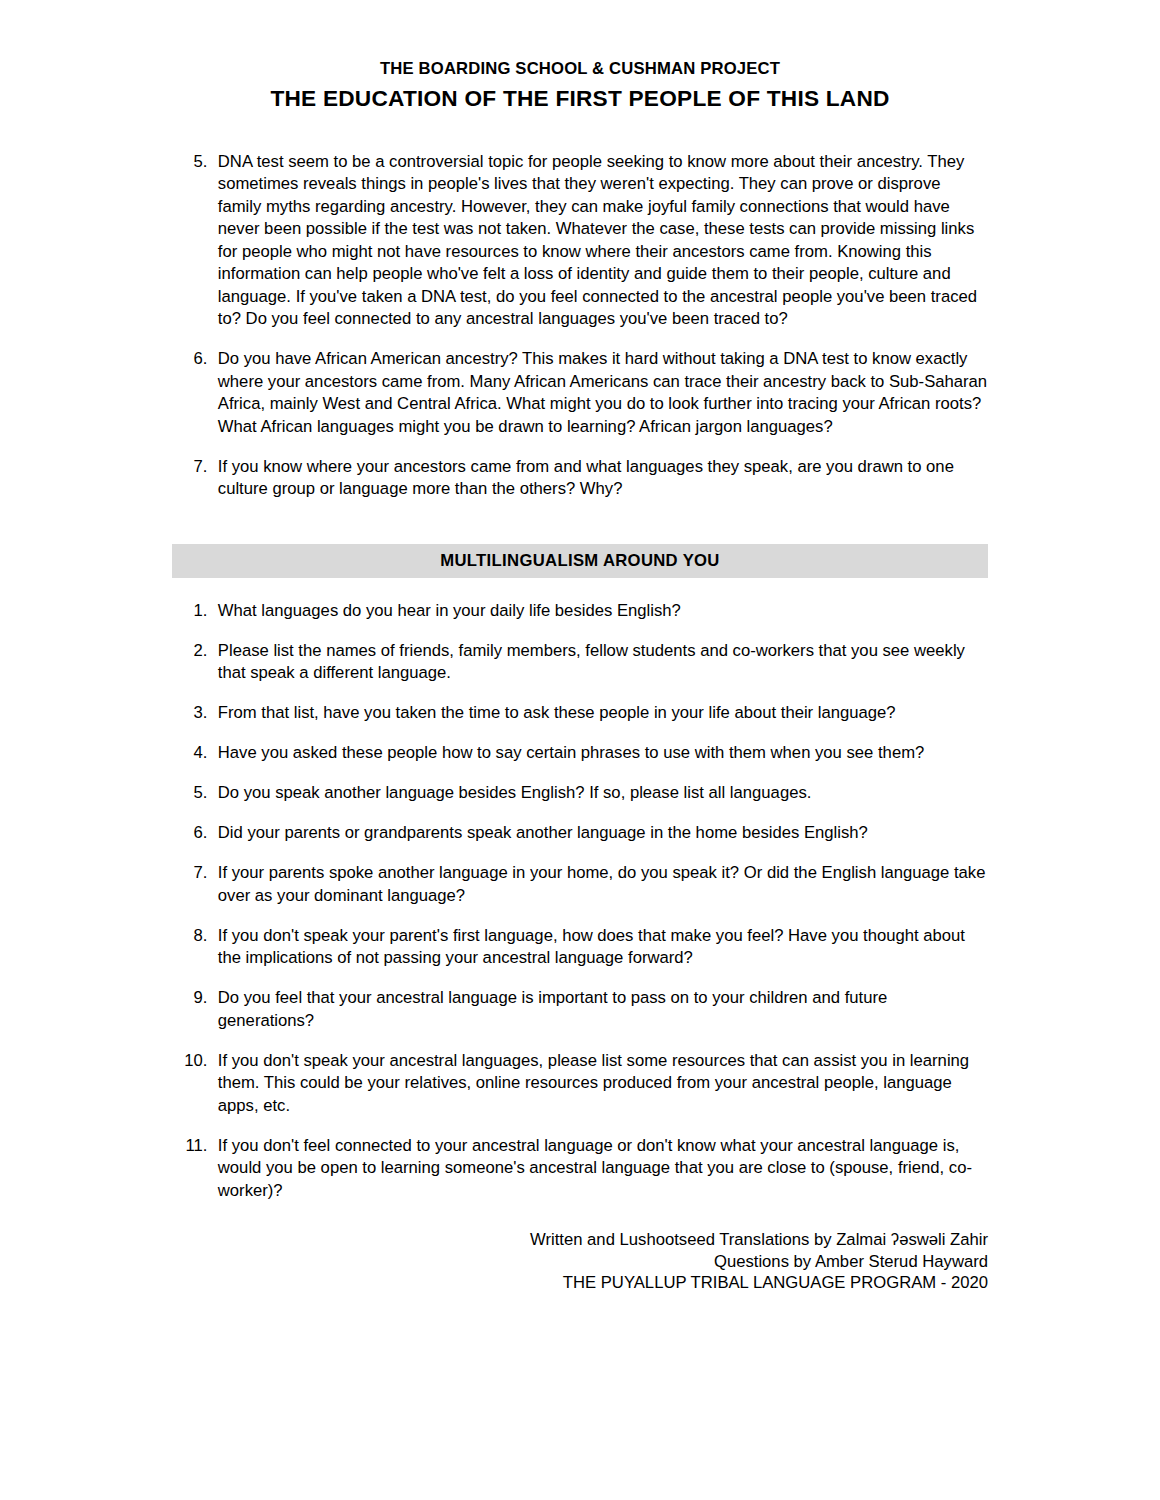THE BOARDING SCHOOL & CUSHMAN PROJECT
THE EDUCATION OF THE FIRST PEOPLE OF THIS LAND
DNA test seem to be a controversial topic for people seeking to know more about their ancestry. They sometimes reveals things in people's lives that they weren't expecting. They can prove or disprove family myths regarding ancestry. However, they can make joyful family connections that would have never been possible if the test was not taken. Whatever the case, these tests can provide missing links for people who might not have resources to know where their ancestors came from. Knowing this information can help people who've felt a loss of identity and guide them to their people, culture and language. If you've taken a DNA test, do you feel connected to the ancestral people you've been traced to? Do you feel connected to any ancestral languages you've been traced to?
Do you have African American ancestry? This makes it hard without taking a DNA test to know exactly where your ancestors came from. Many African Americans can trace their ancestry back to Sub-Saharan Africa, mainly West and Central Africa. What might you do to look further into tracing your African roots? What African languages might you be drawn to learning? African jargon languages?
If you know where your ancestors came from and what languages they speak, are you drawn to one culture group or language more than the others? Why?
MULTILINGUALISM AROUND YOU
What languages do you hear in your daily life besides English?
Please list the names of friends, family members, fellow students and co-workers that you see weekly that speak a different language.
From that list, have you taken the time to ask these people in your life about their language?
Have you asked these people how to say certain phrases to use with them when you see them?
Do you speak another language besides English? If so, please list all languages.
Did your parents or grandparents speak another language in the home besides English?
If your parents spoke another language in your home, do you speak it? Or did the English language take over as your dominant language?
If you don't speak your parent's first language, how does that make you feel? Have you thought about the implications of not passing your ancestral language forward?
Do you feel that your ancestral language is important to pass on to your children and future generations?
If you don't speak your ancestral languages, please list some resources that can assist you in learning them. This could be your relatives, online resources produced from your ancestral people, language apps, etc.
If you don't feel connected to your ancestral language or don't know what your ancestral language is, would you be open to learning someone's ancestral language that you are close to (spouse, friend, co-worker)?
Written and Lushootseed Translations by Zalmai ʔəswəli Zahir
Questions by Amber Sterud Hayward
THE PUYALLUP TRIBAL LANGUAGE PROGRAM - 2020